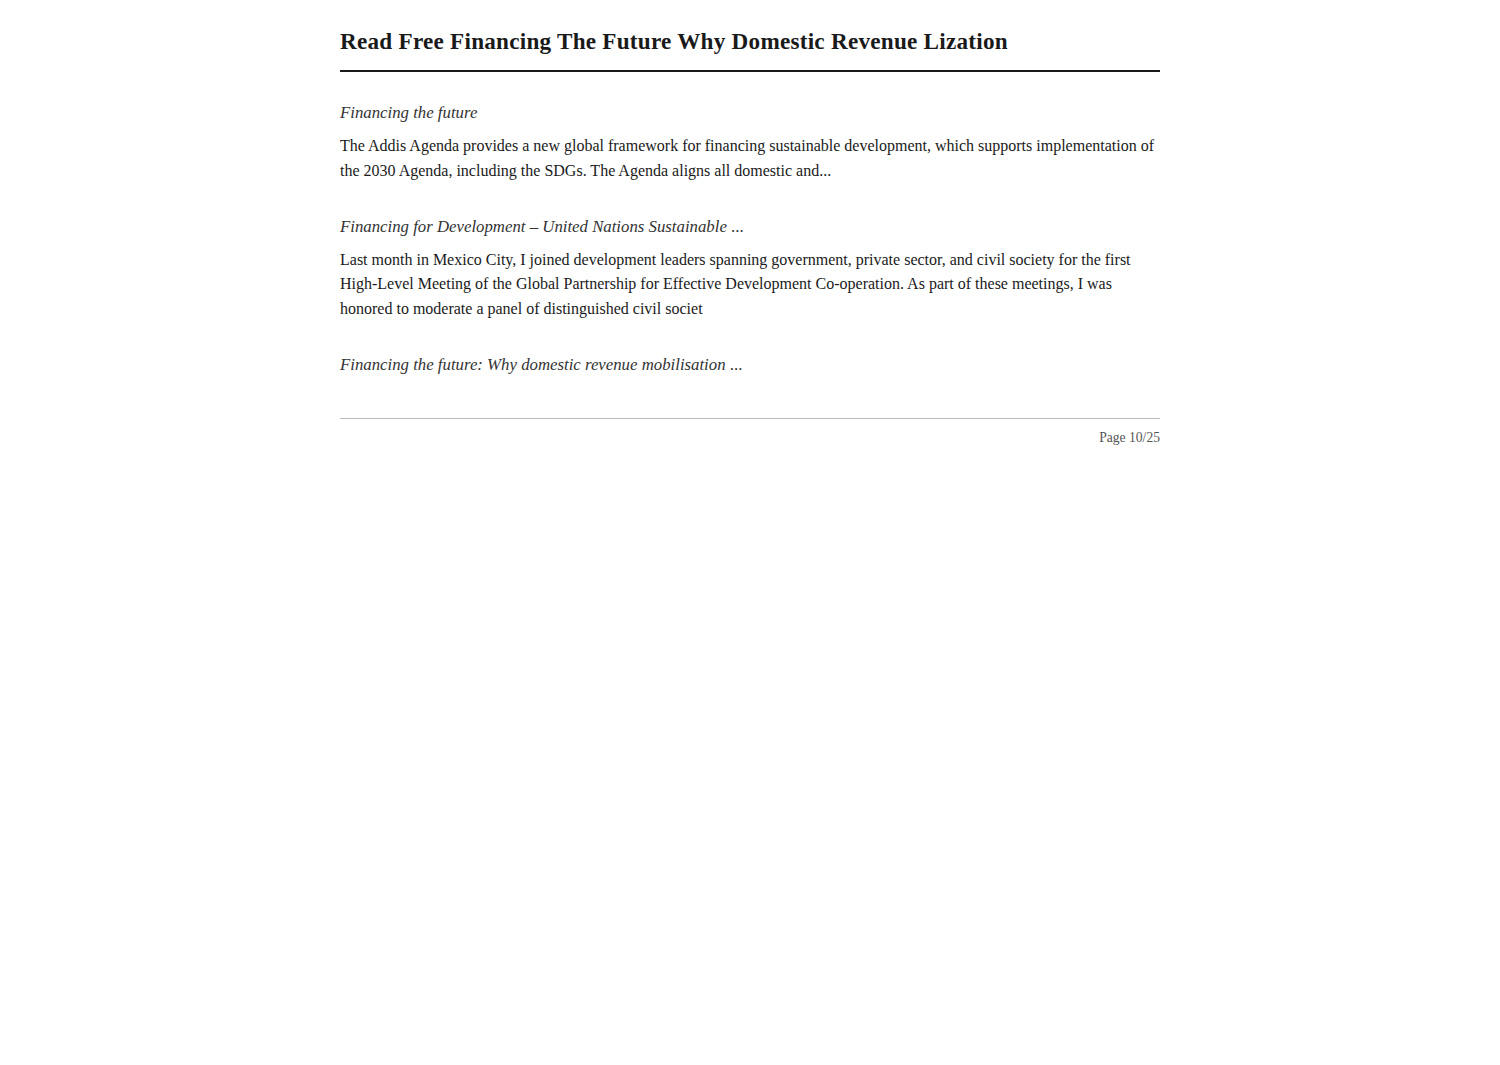Read Free Financing The Future Why Domestic Revenue Lization
Financing the future
The Addis Agenda provides a new global framework for financing sustainable development, which supports implementation of the 2030 Agenda, including the SDGs. The Agenda aligns all domestic and...
Financing for Development – United Nations Sustainable ...
Last month in Mexico City, I joined development leaders spanning government, private sector, and civil society for the first High-Level Meeting of the Global Partnership for Effective Development Co-operation. As part of these meetings, I was honored to moderate a panel of distinguished civil societ
Financing the future: Why domestic revenue mobilisation ...
Page 10/25